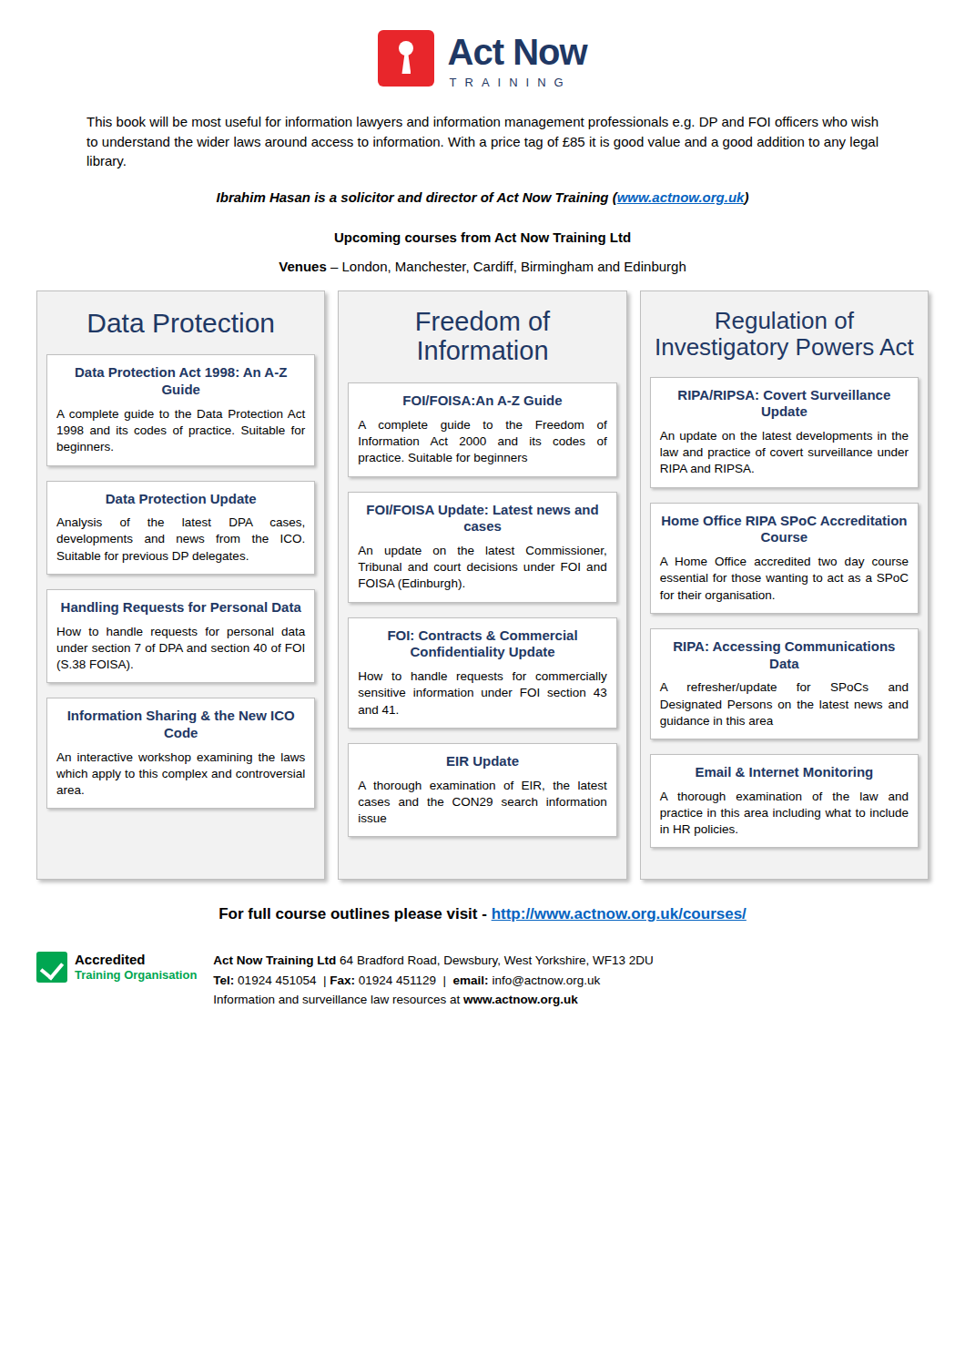Act Now
TRAINING
This book will be most useful for information lawyers and information management professionals e.g. DP and FOI officers who wish to understand the wider laws around access to information. With a price tag of £85 it is good value and a good addition to any legal library.
Ibrahim Hasan is a solicitor and director of Act Now Training (www.actnow.org.uk)
Upcoming courses from Act Now Training Ltd
Venues – London, Manchester, Cardiff, Birmingham and Edinburgh
Data Protection
Data Protection Act 1998: An A-Z Guide
A complete guide to the Data Protection Act 1998 and its codes of practice. Suitable for beginners.
Data Protection Update
Analysis of the latest DPA cases, developments and news from the ICO. Suitable for previous DP delegates.
Handling Requests for Personal Data
How to handle requests for personal data under section 7 of DPA and section 40 of FOI (S.38 FOISA).
Information Sharing & the New ICO Code
An interactive workshop examining the laws which apply to this complex and controversial area.
Freedom of Information
FOI/FOISA:An A-Z Guide
A complete guide to the Freedom of Information Act 2000 and its codes of practice. Suitable for beginners
FOI/FOISA Update: Latest news and cases
An update on the latest Commissioner, Tribunal and court decisions under FOI and FOISA (Edinburgh).
FOI: Contracts & Commercial Confidentiality Update
How to handle requests for commercially sensitive information under FOI section 43 and 41.
EIR Update
A thorough examination of EIR, the latest cases and the CON29 search information issue
Regulation of Investigatory Powers Act
RIPA/RIPSA: Covert Surveillance Update
An update on the latest developments in the law and practice of covert surveillance under RIPA and RIPSA.
Home Office RIPA SPoC Accreditation Course
A Home Office accredited two day course essential for those wanting to act as a SPoC for their organisation.
RIPA: Accessing Communications Data
A refresher/update for SPoCs and Designated Persons on the latest news and guidance in this area
Email & Internet Monitoring
A thorough examination of the law and practice in this area including what to include in HR policies.
For full course outlines please visit - http://www.actnow.org.uk/courses/
Accredited
Training Organisation
Act Now Training Ltd 64 Bradford Road, Dewsbury, West Yorkshire, WF13 2DU
Tel: 01924 451054 | Fax: 01924 451129 | email: info@actnow.org.uk
Information and surveillance law resources at www.actnow.org.uk